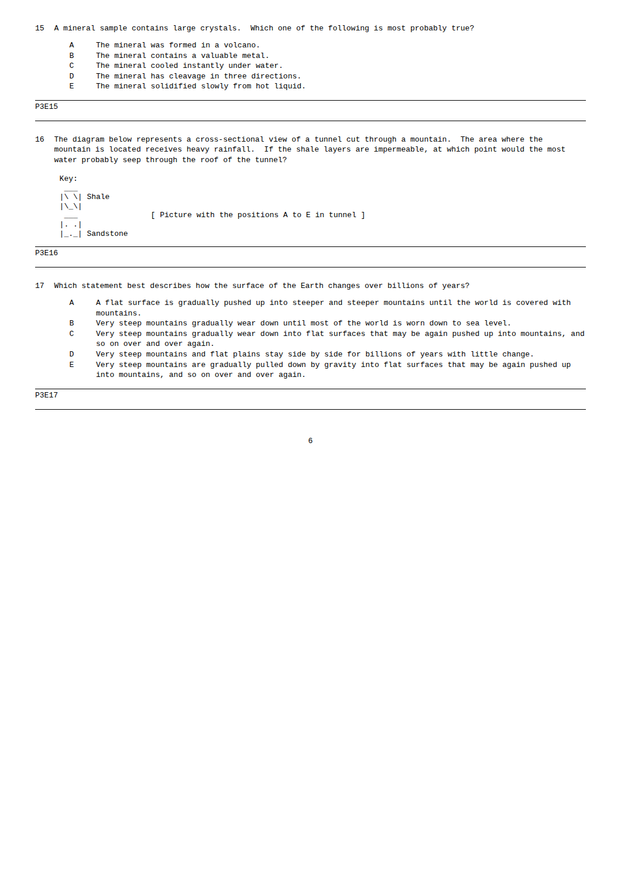15 A mineral sample contains large crystals. Which one of the following is most probably true?
AThe mineral was formed in a volcano.
BThe mineral contains a valuable metal.
CThe mineral cooled instantly under water.
DThe mineral has cleavage in three directions.
EThe mineral solidified slowly from hot liquid.
P3E15
16 The diagram below represents a cross-sectional view of a tunnel cut through a mountain. The area where the mountain is located receives heavy rainfall. If the shale layers are impermeable, at which point would the most water probably seep through the roof of the tunnel?
Key:
 ___
|\ \| Shale
|\_\|
 ___                [ Picture with the positions A to E in tunnel ]
|. .|
|_._| Sandstone
P3E16
17 Which statement best describes how the surface of the Earth changes over billions of years?
AA flat surface is gradually pushed up into steeper and steeper mountains until the world is covered with mountains.
BVery steep mountains gradually wear down until most of the world is worn down to sea level.
CVery steep mountains gradually wear down into flat surfaces that may be again pushed up into mountains, and so on over and over again.
DVery steep mountains and flat plains stay side by side for billions of years with little change.
EVery steep mountains are gradually pulled down by gravity into flat surfaces that may be again pushed up into mountains, and so on over and over again.
P3E17
6